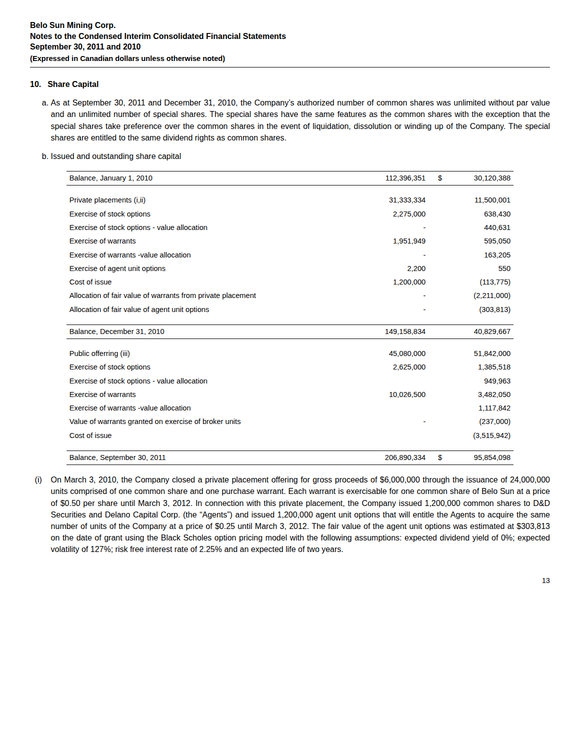Belo Sun Mining Corp.
Notes to the Condensed Interim Consolidated Financial Statements
September 30, 2011 and 2010
(Expressed in Canadian dollars unless otherwise noted)
10. Share Capital
As at September 30, 2011 and December 31, 2010, the Company’s authorized number of common shares was unlimited without par value and an unlimited number of special shares. The special shares have the same features as the common shares with the exception that the special shares take preference over the common shares in the event of liquidation, dissolution or winding up of the Company. The special shares are entitled to the same dividend rights as common shares.
Issued and outstanding share capital
| Balance, January 1, 2010 | 112,396,351 | $ | 30,120,388 |
| Private placements (i,ii) | 31,333,334 | | 11,500,001 |
| Exercise of stock options | 2,275,000 | | 638,430 |
| Exercise of stock options - value allocation | - | | 440,631 |
| Exercise of warrants | 1,951,949 | | 595,050 |
| Exercise of warrants -value allocation | - | | 163,205 |
| Exercise of agent unit options | 2,200 | | 550 |
| Cost of issue | 1,200,000 | | (113,775) |
| Allocation of fair value of warrants from private placement | - | | (2,211,000) |
| Allocation of fair value of agent unit options | - | | (303,813) |
| Balance, December 31, 2010 | 149,158,834 | | 40,829,667 |
| Public offerring (iii) | 45,080,000 | | 51,842,000 |
| Exercise of stock options | 2,625,000 | | 1,385,518 |
| Exercise of stock options - value allocation | | | 949,963 |
| Exercise of warrants | 10,026,500 | | 3,482,050 |
| Exercise of warrants -value allocation | | | 1,117,842 |
| Value of warrants granted on exercise of broker units | - | | (237,000) |
| Cost of issue | | | (3,515,942) |
| Balance, September 30, 2011 | 206,890,334 | $ | 95,854,098 |
(i) On March 3, 2010, the Company closed a private placement offering for gross proceeds of $6,000,000 through the issuance of 24,000,000 units comprised of one common share and one purchase warrant. Each warrant is exercisable for one common share of Belo Sun at a price of $0.50 per share until March 3, 2012. In connection with this private placement, the Company issued 1,200,000 common shares to D&D Securities and Delano Capital Corp. (the “Agents”) and issued 1,200,000 agent unit options that will entitle the Agents to acquire the same number of units of the Company at a price of $0.25 until March 3, 2012. The fair value of the agent unit options was estimated at $303,813 on the date of grant using the Black Scholes option pricing model with the following assumptions: expected dividend yield of 0%; expected volatility of 127%; risk free interest rate of 2.25% and an expected life of two years.
13